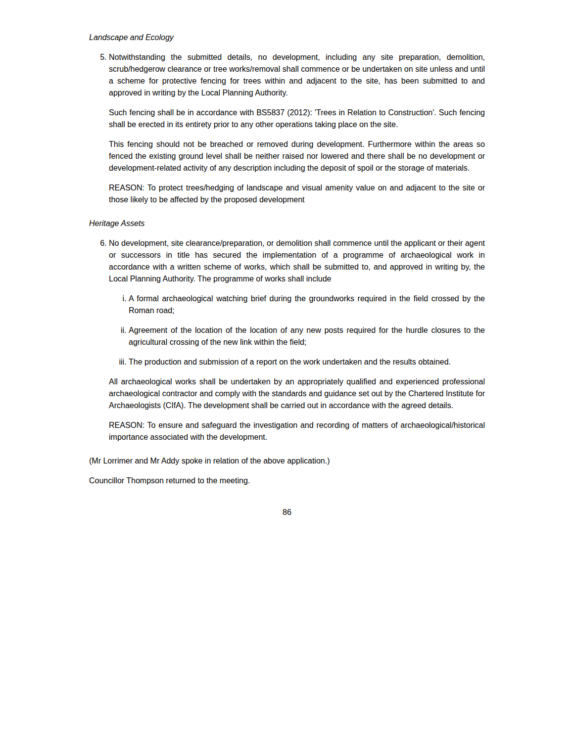Landscape and Ecology
Notwithstanding the submitted details, no development, including any site preparation, demolition, scrub/hedgerow clearance or tree works/removal shall commence or be undertaken on site unless and until a scheme for protective fencing for trees within and adjacent to the site, has been submitted to and approved in writing by the Local Planning Authority.
Such fencing shall be in accordance with BS5837 (2012): 'Trees in Relation to Construction'. Such fencing shall be erected in its entirety prior to any other operations taking place on the site.
This fencing should not be breached or removed during development. Furthermore within the areas so fenced the existing ground level shall be neither raised nor lowered and there shall be no development or development-related activity of any description including the deposit of spoil or the storage of materials.
REASON: To protect trees/hedging of landscape and visual amenity value on and adjacent to the site or those likely to be affected by the proposed development
Heritage Assets
No development, site clearance/preparation, or demolition shall commence until the applicant or their agent or successors in title has secured the implementation of a programme of archaeological work in accordance with a written scheme of works, which shall be submitted to, and approved in writing by, the Local Planning Authority. The programme of works shall include
A formal archaeological watching brief during the groundworks required in the field crossed by the Roman road;
Agreement of the location of the location of any new posts required for the hurdle closures to the agricultural crossing of the new link within the field;
The production and submission of a report on the work undertaken and the results obtained.
All archaeological works shall be undertaken by an appropriately qualified and experienced professional archaeological contractor and comply with the standards and guidance set out by the Chartered Institute for Archaeologists (CIfA). The development shall be carried out in accordance with the agreed details.
REASON: To ensure and safeguard the investigation and recording of matters of archaeological/historical importance associated with the development.
(Mr Lorrimer and Mr Addy spoke in relation of the above application.)
Councillor Thompson returned to the meeting.
86